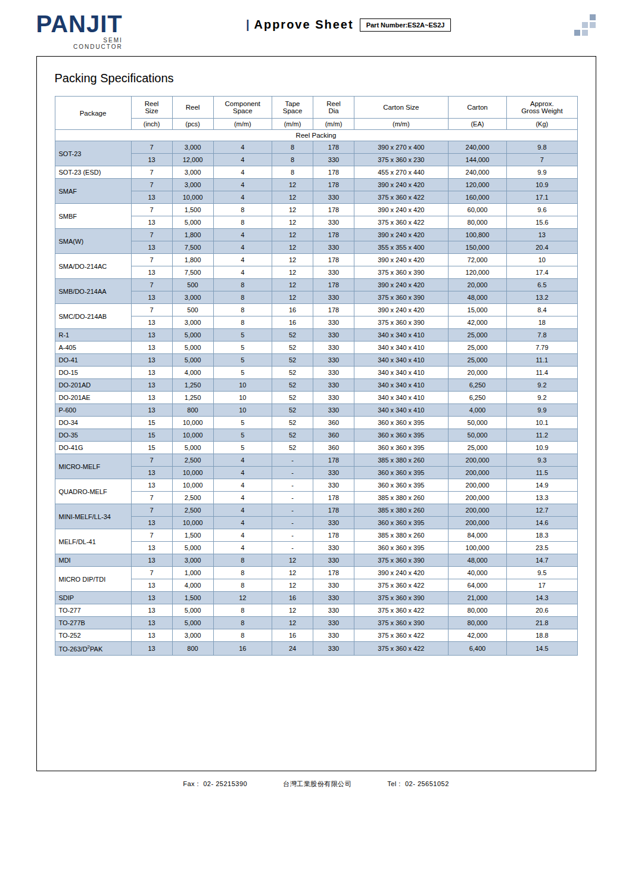PAN JIT
SEMI
CONDUCTOR
|Approve Sheet
Part Number:ES2A~ES2J
Packing Specifications
| Package | Reel Size | Reel | Component Space | Tape Space | Reel Dia | Carton Size | Carton | Approx. Gross Weight |
| --- | --- | --- | --- | --- | --- | --- | --- | --- |
| (inch) | (pcs) | (m/m) | (m/m) | (m/m) | (m/m) | (EA) | (Kg) |
| Reel Packing |
| SOT-23 | 7 | 3,000 | 4 | 8 | 178 | 390 x 270 x 400 | 240,000 | 9.8 |
| 13 | 12,000 | 4 | 8 | 330 | 375 x 360 x 230 | 144,000 | 7 |
| SOT-23 (ESD) | 7 | 3,000 | 4 | 8 | 178 | 455 x 270 x 440 | 240,000 | 9.9 |
| SMAF | 7 | 3,000 | 4 | 12 | 178 | 390 x 240 x 420 | 120,000 | 10.9 |
| 13 | 10,000 | 4 | 12 | 330 | 375 x 360 x 422 | 160,000 | 17.1 |
| SMBF | 7 | 1,500 | 8 | 12 | 178 | 390 x 240 x 420 | 60,000 | 9.6 |
| 13 | 5,000 | 8 | 12 | 330 | 375 x 360 x 422 | 80,000 | 15.6 |
| SMA(W) | 7 | 1,800 | 4 | 12 | 178 | 390 x 240 x 420 | 100,800 | 13 |
| 13 | 7,500 | 4 | 12 | 330 | 355 x 355 x 400 | 150,000 | 20.4 |
| SMA/DO-214AC | 7 | 1,800 | 4 | 12 | 178 | 390 x 240 x 420 | 72,000 | 10 |
| 13 | 7,500 | 4 | 12 | 330 | 375 x 360 x 390 | 120,000 | 17.4 |
| SMB/DO-214AA | 7 | 500 | 8 | 12 | 178 | 390 x 240 x 420 | 20,000 | 6.5 |
| 13 | 3,000 | 8 | 12 | 330 | 375 x 360 x 390 | 48,000 | 13.2 |
| SMC/DO-214AB | 7 | 500 | 8 | 16 | 178 | 390 x 240 x 420 | 15,000 | 8.4 |
| 13 | 3,000 | 8 | 16 | 330 | 375 x 360 x 390 | 42,000 | 18 |
| R-1 | 13 | 5,000 | 5 | 52 | 330 | 340 x 340 x 410 | 25,000 | 7.8 |
| A-405 | 13 | 5,000 | 5 | 52 | 330 | 340 x 340 x 410 | 25,000 | 7.79 |
| DO-41 | 13 | 5,000 | 5 | 52 | 330 | 340 x 340 x 410 | 25,000 | 11.1 |
| DO-15 | 13 | 4,000 | 5 | 52 | 330 | 340 x 340 x 410 | 20,000 | 11.4 |
| DO-201AD | 13 | 1,250 | 10 | 52 | 330 | 340 x 340 x 410 | 6,250 | 9.2 |
| DO-201AE | 13 | 1,250 | 10 | 52 | 330 | 340 x 340 x 410 | 6,250 | 9.2 |
| P-600 | 13 | 800 | 10 | 52 | 330 | 340 x 340 x 410 | 4,000 | 9.9 |
| DO-34 | 15 | 10,000 | 5 | 52 | 360 | 360 x 360 x 395 | 50,000 | 10.1 |
| DO-35 | 15 | 10,000 | 5 | 52 | 360 | 360 x 360 x 395 | 50,000 | 11.2 |
| DO-41G | 15 | 5,000 | 5 | 52 | 360 | 360 x 360 x 395 | 25,000 | 10.9 |
| MICRO-MELF | 7 | 2,500 | 4 | - | 178 | 385 x 380 x 260 | 200,000 | 9.3 |
| 13 | 10,000 | 4 | - | 330 | 360 x 360 x 395 | 200,000 | 11.5 |
| QUADRO-MELF | 13 | 10,000 | 4 | - | 330 | 360 x 360 x 395 | 200,000 | 14.9 |
| 7 | 2,500 | 4 | - | 178 | 385 x 380 x 260 | 200,000 | 13.3 |
| MINI-MELF/LL-34 | 7 | 2,500 | 4 | - | 178 | 385 x 380 x 260 | 200,000 | 12.7 |
| 13 | 10,000 | 4 | - | 330 | 360 x 360 x 395 | 200,000 | 14.6 |
| MELF/DL-41 | 7 | 1,500 | 4 | - | 178 | 385 x 380 x 260 | 84,000 | 18.3 |
| 13 | 5,000 | 4 | - | 330 | 360 x 360 x 395 | 100,000 | 23.5 |
| MDI | 13 | 3,000 | 8 | 12 | 330 | 375 x 360 x 390 | 48,000 | 14.7 |
| MICRO DIP/TDI | 7 | 1,000 | 8 | 12 | 178 | 390 x 240 x 420 | 40,000 | 9.5 |
| 13 | 4,000 | 8 | 12 | 330 | 375 x 360 x 422 | 64,000 | 17 |
| SDIP | 13 | 1,500 | 12 | 16 | 330 | 375 x 360 x 390 | 21,000 | 14.3 |
| TO-277 | 13 | 5,000 | 8 | 12 | 330 | 375 x 360 x 422 | 80,000 | 20.6 |
| TO-277B | 13 | 5,000 | 8 | 12 | 330 | 375 x 360 x 390 | 80,000 | 21.8 |
| TO-252 | 13 | 3,000 | 8 | 16 | 330 | 375 x 360 x 422 | 42,000 | 18.8 |
| TO-263/D 2 PAK | 13 | 800 | 16 | 24 | 330 | 375 x 360 x 422 | 6,400 | 14.5 |
Fax : 02- 25215390 台灣工業股份有限公司 Tel : 02- 25651052